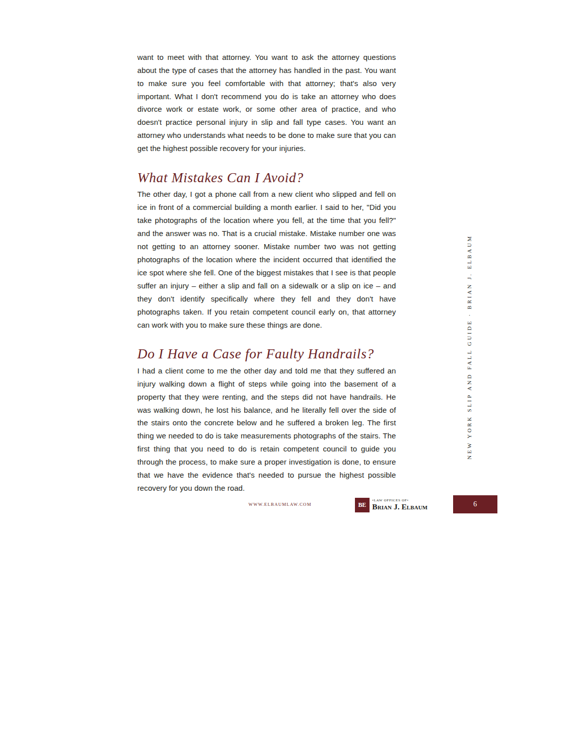want to meet with that attorney. You want to ask the attorney questions about the type of cases that the attorney has handled in the past. You want to make sure you feel comfortable with that attorney; that's also very important. What I don't recommend you do is take an attorney who does divorce work or estate work, or some other area of practice, and who doesn't practice personal injury in slip and fall type cases. You want an attorney who understands what needs to be done to make sure that you can get the highest possible recovery for your injuries.
What Mistakes Can I Avoid?
The other day, I got a phone call from a new client who slipped and fell on ice in front of a commercial building a month earlier. I said to her, "Did you take photographs of the location where you fell, at the time that you fell?" and the answer was no. That is a crucial mistake. Mistake number one was not getting to an attorney sooner. Mistake number two was not getting photographs of the location where the incident occurred that identified the ice spot where she fell. One of the biggest mistakes that I see is that people suffer an injury – either a slip and fall on a sidewalk or a slip on ice – and they don't identify specifically where they fell and they don't have photographs taken. If you retain competent council early on, that attorney can work with you to make sure these things are done.
Do I Have a Case for Faulty Handrails?
I had a client come to me the other day and told me that they suffered an injury walking down a flight of steps while going into the basement of a property that they were renting, and the steps did not have handrails. He was walking down, he lost his balance, and he literally fell over the side of the stairs onto the concrete below and he suffered a broken leg. The first thing we needed to do is take measurements photographs of the stairs. The first thing that you need to do is retain competent council to guide you through the process, to make sure a proper investigation is done, to ensure that we have the evidence that's needed to pursue the highest possible recovery for you down the road.
New York Slip and Fall Guide · Brian J. Elbaum
www.elbaumlaw.com
BE
•Law Offices of•
Brian J. Elbaum
6